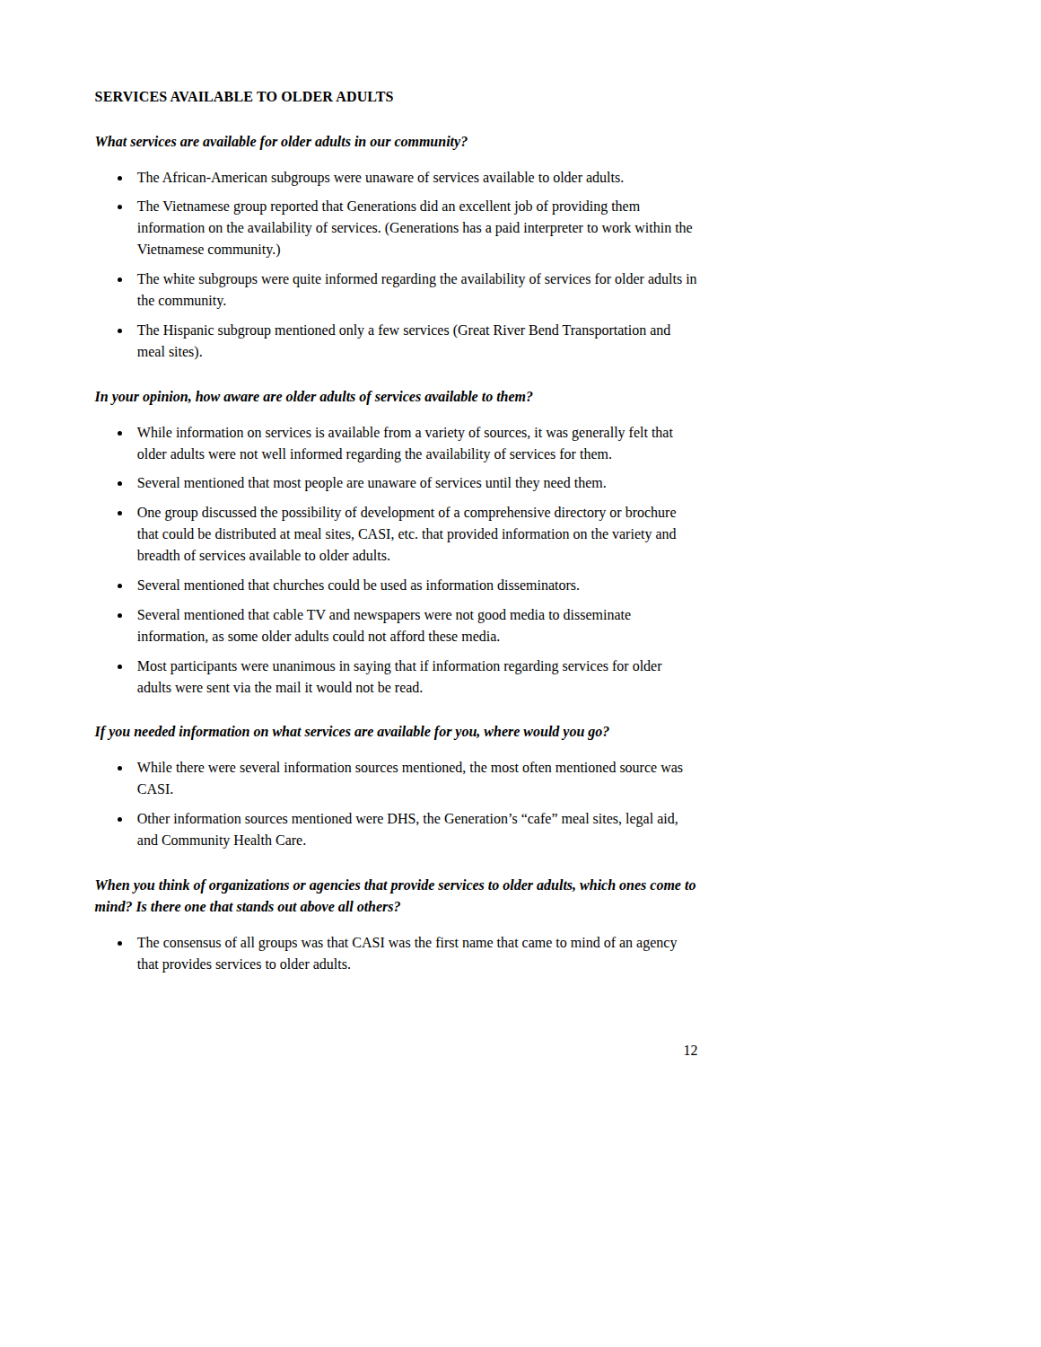Services Available to Older Adults
What services are available for older adults in our community?
The African-American subgroups were unaware of services available to older adults.
The Vietnamese group reported that Generations did an excellent job of providing them information on the availability of services. (Generations has a paid interpreter to work within the Vietnamese community.)
The white subgroups were quite informed regarding the availability of services for older adults in the community.
The Hispanic subgroup mentioned only a few services (Great River Bend Transportation and meal sites).
In your opinion, how aware are older adults of services available to them?
While information on services is available from a variety of sources, it was generally felt that older adults were not well informed regarding the availability of services for them.
Several mentioned that most people are unaware of services until they need them.
One group discussed the possibility of development of a comprehensive directory or brochure that could be distributed at meal sites, CASI, etc. that provided information on the variety and breadth of services available to older adults.
Several mentioned that churches could be used as information disseminators.
Several mentioned that cable TV and newspapers were not good media to disseminate information, as some older adults could not afford these media.
Most participants were unanimous in saying that if information regarding services for older adults were sent via the mail it would not be read.
If you needed information on what services are available for you, where would you go?
While there were several information sources mentioned, the most often mentioned source was CASI.
Other information sources mentioned were DHS, the Generation’s “cafe” meal sites, legal aid, and Community Health Care.
When you think of organizations or agencies that provide services to older adults, which ones come to mind? Is there one that stands out above all others?
The consensus of all groups was that CASI was the first name that came to mind of an agency that provides services to older adults.
12